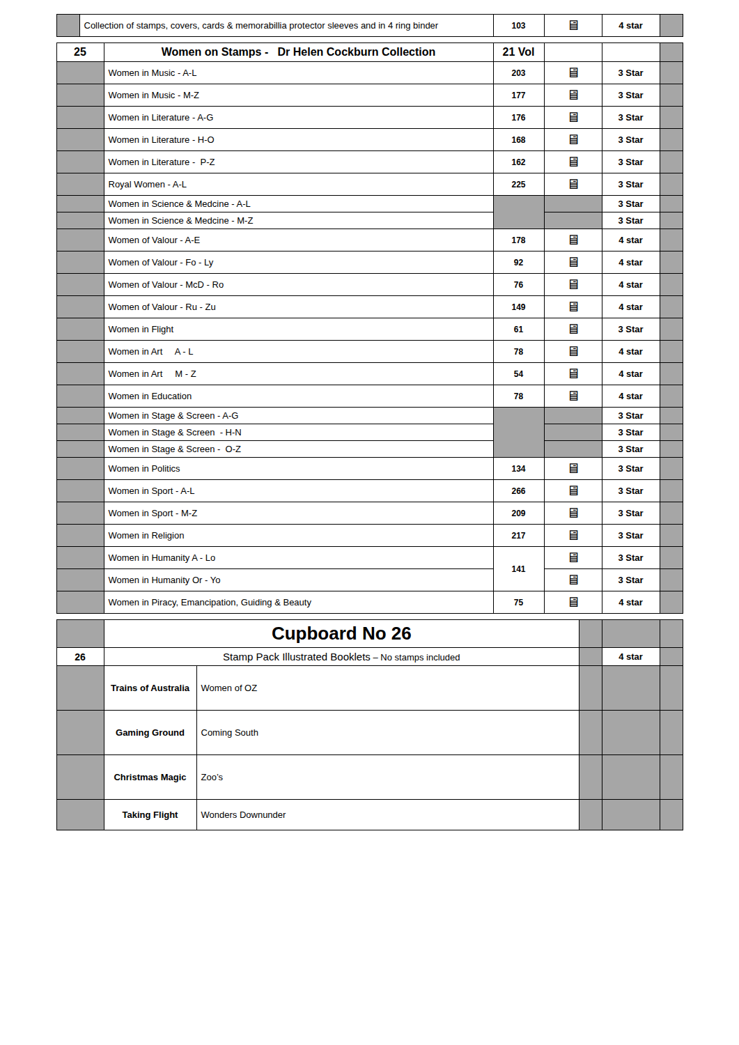| | Collection of stamps, covers, cards & memorabillia protector sleeves and in 4 ring binder | 103 | 🖥 | 4 star | |
| 25 | Women on Stamps - Dr Helen Cockburn Collection | 21 Vol | | | |
| | Women in Music - A-L | 203 | 🖥 | 3 Star | |
| | Women in Music - M-Z | 177 | 🖥 | 3 Star | |
| | Women in Literature - A-G | 176 | 🖥 | 3 Star | |
| | Women in Literature - H-O | 168 | 🖥 | 3 Star | |
| | Women in Literature - P-Z | 162 | 🖥 | 3 Star | |
| | Royal Women - A-L | 225 | 🖥 | 3 Star | |
| | Women in Science & Medcine - A-L | | | 3 Star | |
| | Women in Science & Medcine - M-Z | | 3 Star | |
| | Women of Valour - A-E | 178 | 🖥 | 4 star | |
| | Women of Valour - Fo - Ly | 92 | 🖥 | 4 star | |
| | Women of Valour - McD - Ro | 76 | 🖥 | 4 star | |
| | Women of Valour - Ru - Zu | 149 | 🖥 | 4 star | |
| | Women in Flight | 61 | 🖥 | 3 Star | |
| | Women in Art A - L | 78 | 🖥 | 4 star | |
| | Women in Art M - Z | 54 | 🖥 | 4 star | |
| | Women in Education | 78 | 🖥 | 4 star | |
| | Women in Stage & Screen - A-G | | | 3 Star | |
| | Women in Stage & Screen - H-N | | 3 Star | |
| | Women in Stage & Screen - O-Z | | 3 Star | |
| | Women in Politics | 134 | 🖥 | 3 Star | |
| | Women in Sport - A-L | 266 | 🖥 | 3 Star | |
| | Women in Sport - M-Z | 209 | 🖥 | 3 Star | |
| | Women in Religion | 217 | 🖥 | 3 Star | |
| | Women in Humanity A - Lo | 141 | 🖥 | 3 Star | |
| | Women in Humanity Or - Yo | 🖥 | 3 Star | |
| | Women in Piracy, Emancipation, Guiding & Beauty | 75 | 🖥 | 4 star | |
| | Cupboard No 26 | | | |
| 26 | Stamp Pack Illustrated Booklets – No stamps included | | 4 star | |
| | Trains of Australia | Women of OZ | | | |
| | Gaming Ground | Coming South | | | |
| | Christmas Magic | Zoo’s | | | |
| | Taking Flight | Wonders Downunder | | | |